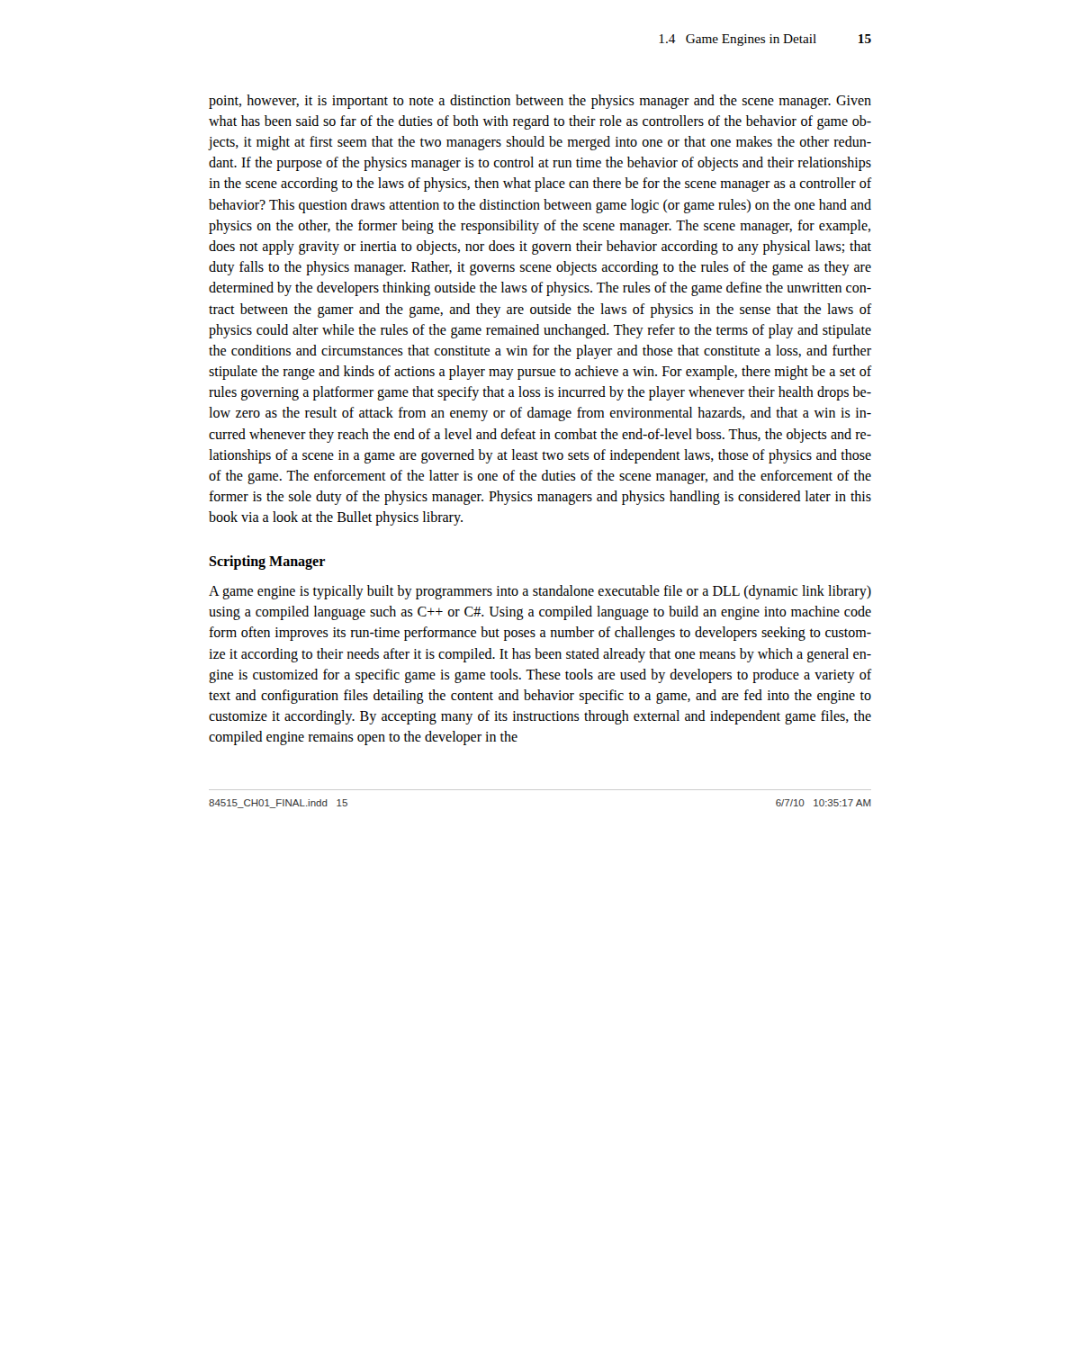1.4 Game Engines in Detail 15
point, however, it is important to note a distinction between the physics manager and the scene manager. Given what has been said so far of the duties of both with regard to their role as controllers of the behavior of game objects, it might at first seem that the two managers should be merged into one or that one makes the other redundant. If the purpose of the physics manager is to control at run time the behavior of objects and their relationships in the scene according to the laws of physics, then what place can there be for the scene manager as a controller of behavior? This question draws attention to the distinction between game logic (or game rules) on the one hand and physics on the other, the former being the responsibility of the scene manager. The scene manager, for example, does not apply gravity or inertia to objects, nor does it govern their behavior according to any physical laws; that duty falls to the physics manager. Rather, it governs scene objects according to the rules of the game as they are determined by the developers thinking outside the laws of physics. The rules of the game define the unwritten contract between the gamer and the game, and they are outside the laws of physics in the sense that the laws of physics could alter while the rules of the game remained unchanged. They refer to the terms of play and stipulate the conditions and circumstances that constitute a win for the player and those that constitute a loss, and further stipulate the range and kinds of actions a player may pursue to achieve a win. For example, there might be a set of rules governing a platformer game that specify that a loss is incurred by the player whenever their health drops below zero as the result of attack from an enemy or of damage from environmental hazards, and that a win is incurred whenever they reach the end of a level and defeat in combat the end-of-level boss. Thus, the objects and relationships of a scene in a game are governed by at least two sets of independent laws, those of physics and those of the game. The enforcement of the latter is one of the duties of the scene manager, and the enforcement of the former is the sole duty of the physics manager. Physics managers and physics handling is considered later in this book via a look at the Bullet physics library.
Scripting Manager
A game engine is typically built by programmers into a standalone executable file or a DLL (dynamic link library) using a compiled language such as C++ or C#. Using a compiled language to build an engine into machine code form often improves its run-time performance but poses a number of challenges to developers seeking to customize it according to their needs after it is compiled. It has been stated already that one means by which a general engine is customized for a specific game is game tools. These tools are used by developers to produce a variety of text and configuration files detailing the content and behavior specific to a game, and are fed into the engine to customize it accordingly. By accepting many of its instructions through external and independent game files, the compiled engine remains open to the developer in the
84515_CH01_FINAL.indd 15 6/7/10 10:35:17 AM